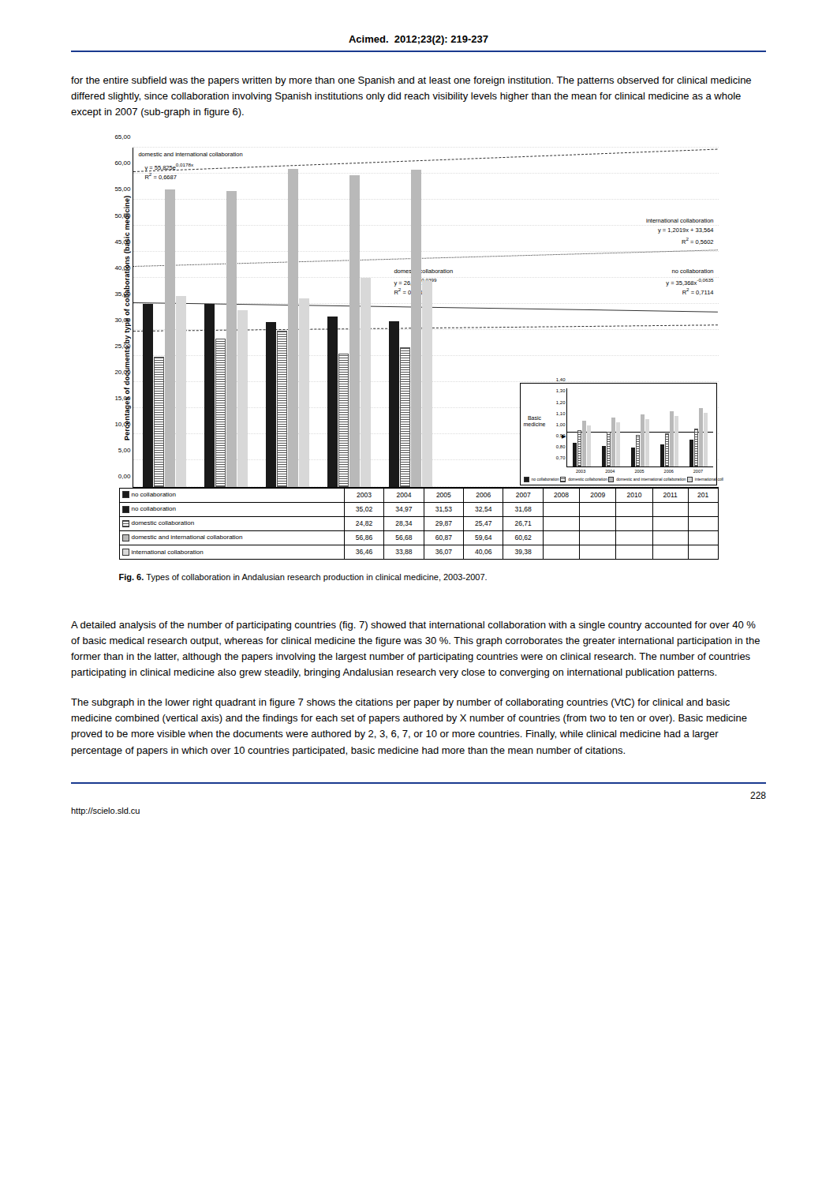Acimed. 2012;23(2): 219-237
for the entire subfield was the papers written by more than one Spanish and at least one foreign institution. The patterns observed for clinical medicine differed slightly, since collaboration involving Spanish institutions only did reach visibility levels higher than the mean for clinical medicine as a whole except in 2007 (sub-graph in figure 6).
Percentages of documents by type of collaborations (basic medicine)
65,00
60,00
55,00
50,00
45,00
40,00
35,00
30,00
25,00
20,00
15,00
10,00
5,00
0,00
domestic and international collaboration
y = 55,825e0,0178x
R2 = 0,6687
international collaboration
y = 1,2019x + 33,564
R2 = 0,5602
no collaboration
y = 35,368x-0,0635
R2 = 0,7114
domestic collaboration
y = 26,19x0,0399
R2 = 0,0667
Basic
medicine
▶
1,40
1,30
1,20
1,10
1,00
0,90
0,80
0,70
20032004200520062007
no collaboration domestic collaboration domestic and international collaboration international coll
| no collaboration | 2003 | 2004 | 2005 | 2006 | 2007 | 2008 | 2009 | 2010 | 2011 | 201 |
| no collaboration | 35,02 | 34,97 | 31,53 | 32,54 | 31,68 | | | | | |
| domestic collaboration | 24,82 | 28,34 | 29,87 | 25,47 | 26,71 | | | | | |
| domestic and international collaboration | 56,86 | 56,68 | 60,87 | 59,64 | 60,62 | | | | | |
| international collaboration | 36,46 | 33,88 | 36,07 | 40,06 | 39,38 | | | | | |
Fig. 6. Types of collaboration in Andalusian research production in clinical medicine, 2003-2007.
A detailed analysis of the number of participating countries (fig. 7) showed that international collaboration with a single country accounted for over 40 % of basic medical research output, whereas for clinical medicine the figure was 30 %. This graph corroborates the greater international participation in the former than in the latter, although the papers involving the largest number of participating countries were on clinical research. The number of countries participating in clinical medicine also grew steadily, bringing Andalusian research very close to converging on international publication patterns.
The subgraph in the lower right quadrant in figure 7 shows the citations per paper by number of collaborating countries (VtC) for clinical and basic medicine combined (vertical axis) and the findings for each set of papers authored by X number of countries (from two to ten or over). Basic medicine proved to be more visible when the documents were authored by 2, 3, 6, 7, or 10 or more countries. Finally, while clinical medicine had a larger percentage of papers in which over 10 countries participated, basic medicine had more than the mean number of citations.
228
http://scielo.sld.cu